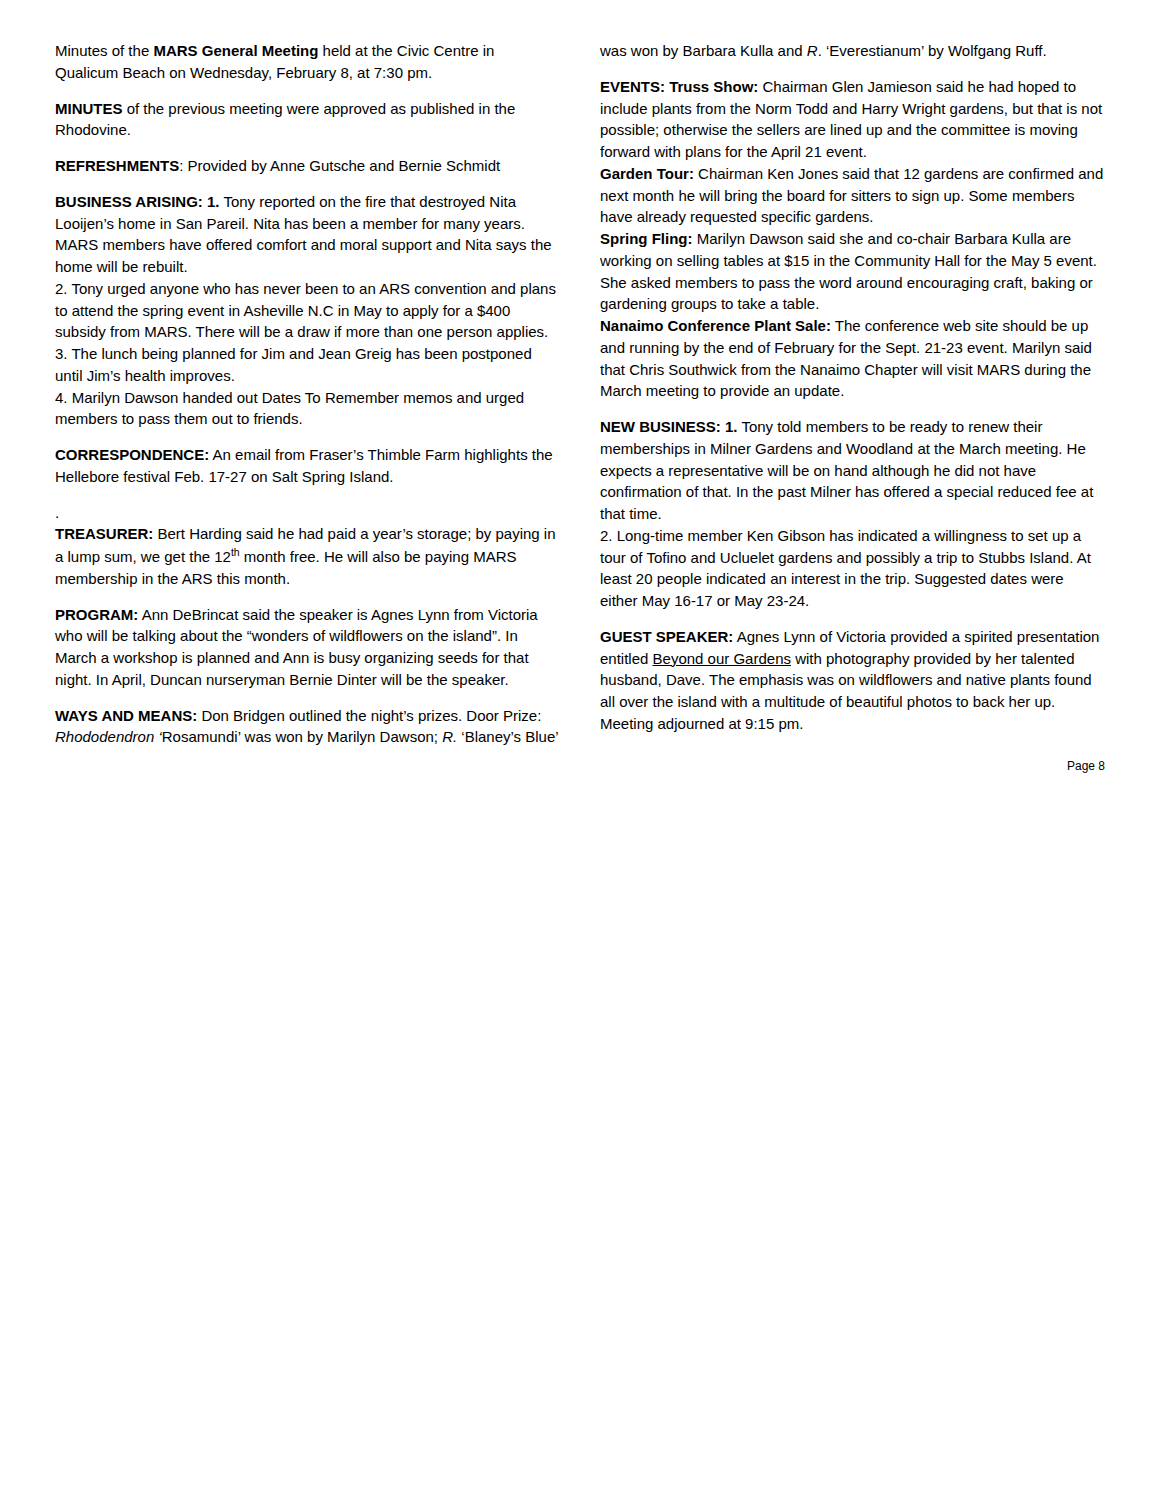Minutes of the MARS General Meeting held at the Civic Centre in Qualicum Beach on Wednesday, February 8, at 7:30 pm.
MINUTES of the previous meeting were approved as published in the Rhodovine.
REFRESHMENTS: Provided by Anne Gutsche and Bernie Schmidt
BUSINESS ARISING: 1. Tony reported on the fire that destroyed Nita Looijen’s home in San Pareil. Nita has been a member for many years. MARS members have offered comfort and moral support and Nita says the home will be rebuilt.
2. Tony urged anyone who has never been to an ARS convention and plans to attend the spring event in Asheville N.C in May to apply for a $400 subsidy from MARS. There will be a draw if more than one person applies.
3. The lunch being planned for Jim and Jean Greig has been postponed until Jim’s health improves.
4. Marilyn Dawson handed out Dates To Remember memos and urged members to pass them out to friends.
CORRESPONDENCE: An email from Fraser’s Thimble Farm highlights the Hellebore festival Feb. 17-27 on Salt Spring Island.
.
TREASURER: Bert Harding said he had paid a year’s storage; by paying in a lump sum, we get the 12th month free. He will also be paying MARS membership in the ARS this month.
PROGRAM: Ann DeBrincat said the speaker is Agnes Lynn from Victoria who will be talking about the “wonders of wildflowers on the island”. In March a workshop is planned and Ann is busy organizing seeds for that night. In April, Duncan nurseryman Bernie Dinter will be the speaker.
WAYS AND MEANS: Don Bridgen outlined the night’s prizes. Door Prize: Rhododendron ‘Rosamundi’ was won by Marilyn Dawson; R. ‘Blaney’s Blue’ was won by Barbara Kulla and R. ‘Everestianum’ by Wolfgang Ruff.
EVENTS: Truss Show: Chairman Glen Jamieson said he had hoped to include plants from the Norm Todd and Harry Wright gardens, but that is not possible; otherwise the sellers are lined up and the committee is moving forward with plans for the April 21 event.
Garden Tour: Chairman Ken Jones said that 12 gardens are confirmed and next month he will bring the board for sitters to sign up. Some members have already requested specific gardens.
Spring Fling: Marilyn Dawson said she and co-chair Barbara Kulla are working on selling tables at $15 in the Community Hall for the May 5 event. She asked members to pass the word around encouraging craft, baking or gardening groups to take a table.
Nanaimo Conference Plant Sale: The conference web site should be up and running by the end of February for the Sept. 21-23 event. Marilyn said that Chris Southwick from the Nanaimo Chapter will visit MARS during the March meeting to provide an update.
NEW BUSINESS: 1. Tony told members to be ready to renew their memberships in Milner Gardens and Woodland at the March meeting. He expects a representative will be on hand although he did not have confirmation of that. In the past Milner has offered a special reduced fee at that time.
2. Long-time member Ken Gibson has indicated a willingness to set up a tour of Tofino and Ucluelet gardens and possibly a trip to Stubbs Island. At least 20 people indicated an interest in the trip. Suggested dates were either May 16-17 or May 23-24.
GUEST SPEAKER: Agnes Lynn of Victoria provided a spirited presentation entitled Beyond our Gardens with photography provided by her talented husband, Dave. The emphasis was on wildflowers and native plants found all over the island with a multitude of beautiful photos to back her up.
Meeting adjourned at 9:15 pm.
Page 8